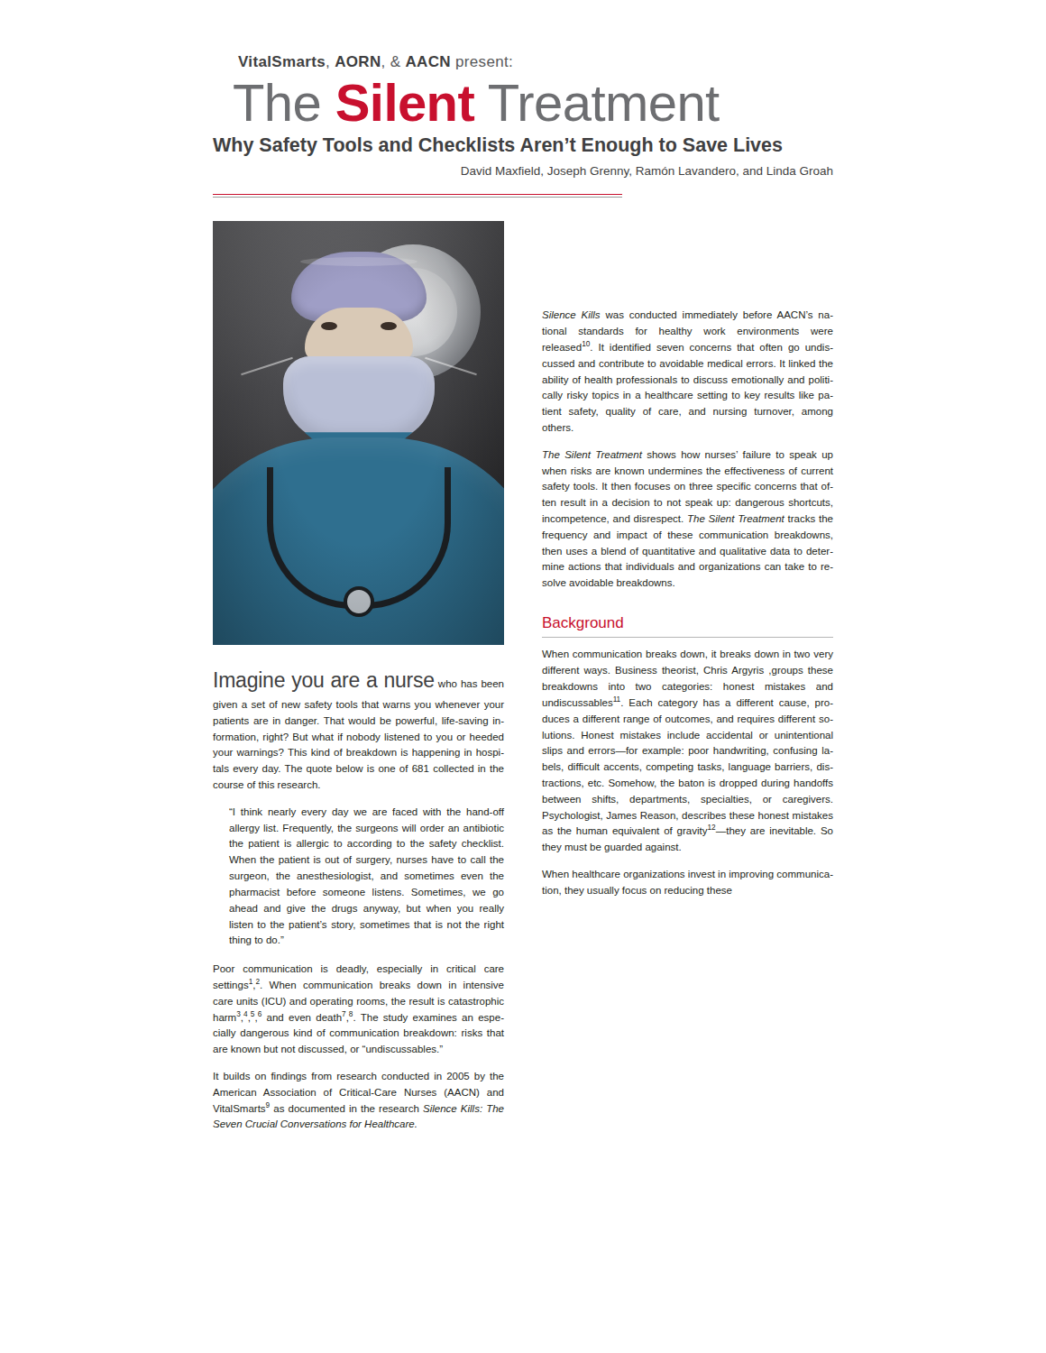VitalSmarts, AORN, & AACN present:
The Silent Treatment
Why Safety Tools and Checklists Aren’t Enough to Save Lives
David Maxfield, Joseph Grenny, Ramón Lavandero, and Linda Groah
Imagine you are a nurse who has been given a set of new safety tools that warns you whenever your patients are in danger. That would be powerful, life-saving information, right? But what if nobody listened to you or heeded your warnings? This kind of breakdown is happening in hospitals every day. The quote below is one of 681 collected in the course of this research.
“I think nearly every day we are faced with the hand-off allergy list. Frequently, the surgeons will order an antibiotic the patient is allergic to according to the safety checklist. When the patient is out of surgery, nurses have to call the surgeon, the anesthesiologist, and sometimes even the pharmacist before someone listens. Sometimes, we go ahead and give the drugs anyway, but when you really listen to the patient’s story, sometimes that is not the right thing to do.”
Poor communication is deadly, especially in critical care settings1,2. When communication breaks down in intensive care units (ICU) and operating rooms, the result is catastrophic harm3,4,5,6 and even death7,8. The study examines an especially dangerous kind of communication breakdown: risks that are known but not discussed, or “undiscussables.”
It builds on findings from research conducted in 2005 by the American Association of Critical-Care Nurses (AACN) and VitalSmarts9 as documented in the research Silence Kills: The Seven Crucial Conversations for Healthcare.
Silence Kills was conducted immediately before AACN’s national standards for healthy work environments were released10. It identified seven concerns that often go undiscussed and contribute to avoidable medical errors. It linked the ability of health professionals to discuss emotionally and politically risky topics in a healthcare setting to key results like patient safety, quality of care, and nursing turnover, among others.
The Silent Treatment shows how nurses’ failure to speak up when risks are known undermines the effectiveness of current safety tools. It then focuses on three specific concerns that often result in a decision to not speak up: dangerous shortcuts, incompetence, and disrespect. The Silent Treatment tracks the frequency and impact of these communication breakdowns, then uses a blend of quantitative and qualitative data to determine actions that individuals and organizations can take to resolve avoidable breakdowns.
Background
When communication breaks down, it breaks down in two very different ways. Business theorist, Chris Argyris ,groups these breakdowns into two categories: honest mistakes and undiscussables11. Each category has a different cause, produces a different range of outcomes, and requires different solutions. Honest mistakes include accidental or unintentional slips and errors—for example: poor handwriting, confusing labels, difficult accents, competing tasks, language barriers, distractions, etc. Somehow, the baton is dropped during handoffs between shifts, departments, specialties, or caregivers. Psychologist, James Reason, describes these honest mistakes as the human equivalent of gravity12—they are inevitable. So they must be guarded against.
When healthcare organizations invest in improving communication, they usually focus on reducing these